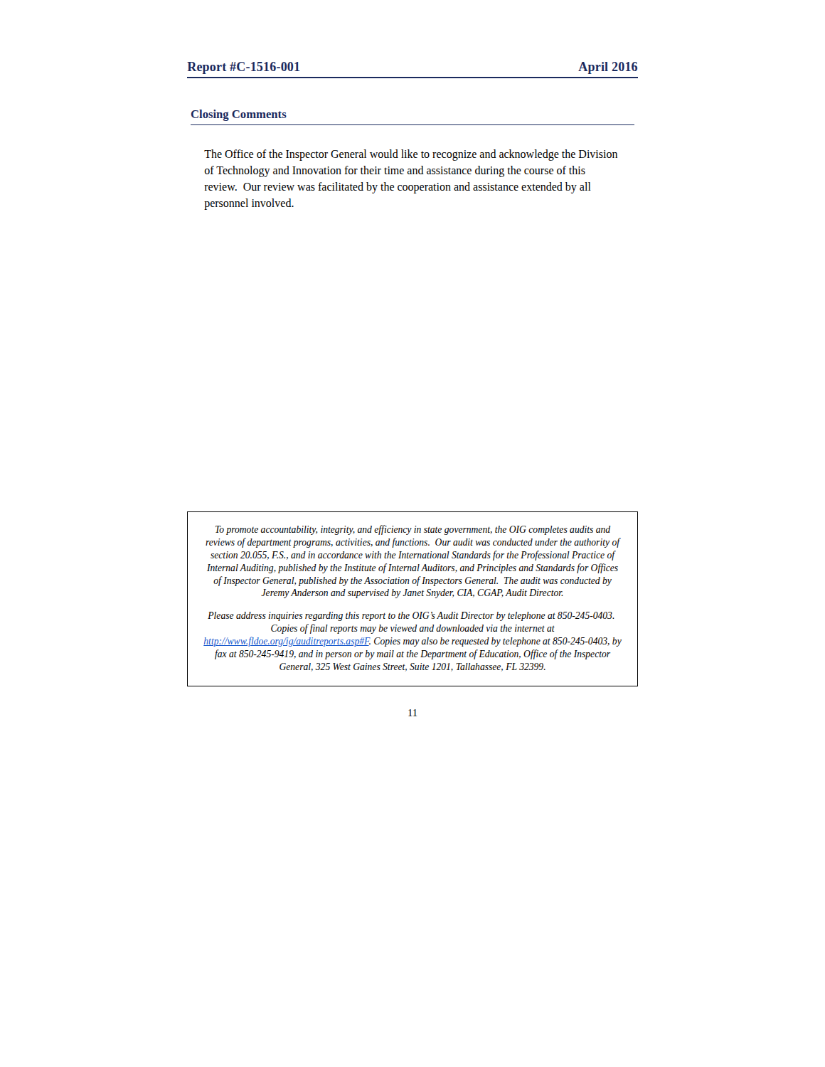Report #C-1516-001 April 2016
Closing Comments
The Office of the Inspector General would like to recognize and acknowledge the Division of Technology and Innovation for their time and assistance during the course of this review. Our review was facilitated by the cooperation and assistance extended by all personnel involved.
To promote accountability, integrity, and efficiency in state government, the OIG completes audits and reviews of department programs, activities, and functions. Our audit was conducted under the authority of section 20.055, F.S., and in accordance with the International Standards for the Professional Practice of Internal Auditing, published by the Institute of Internal Auditors, and Principles and Standards for Offices of Inspector General, published by the Association of Inspectors General. The audit was conducted by Jeremy Anderson and supervised by Janet Snyder, CIA, CGAP, Audit Director.
Please address inquiries regarding this report to the OIG’s Audit Director by telephone at 850-245-0403. Copies of final reports may be viewed and downloaded via the internet at http://www.fldoe.org/ig/auditreports.asp#F. Copies may also be requested by telephone at 850-245-0403, by fax at 850-245-9419, and in person or by mail at the Department of Education, Office of the Inspector General, 325 West Gaines Street, Suite 1201, Tallahassee, FL 32399.
11